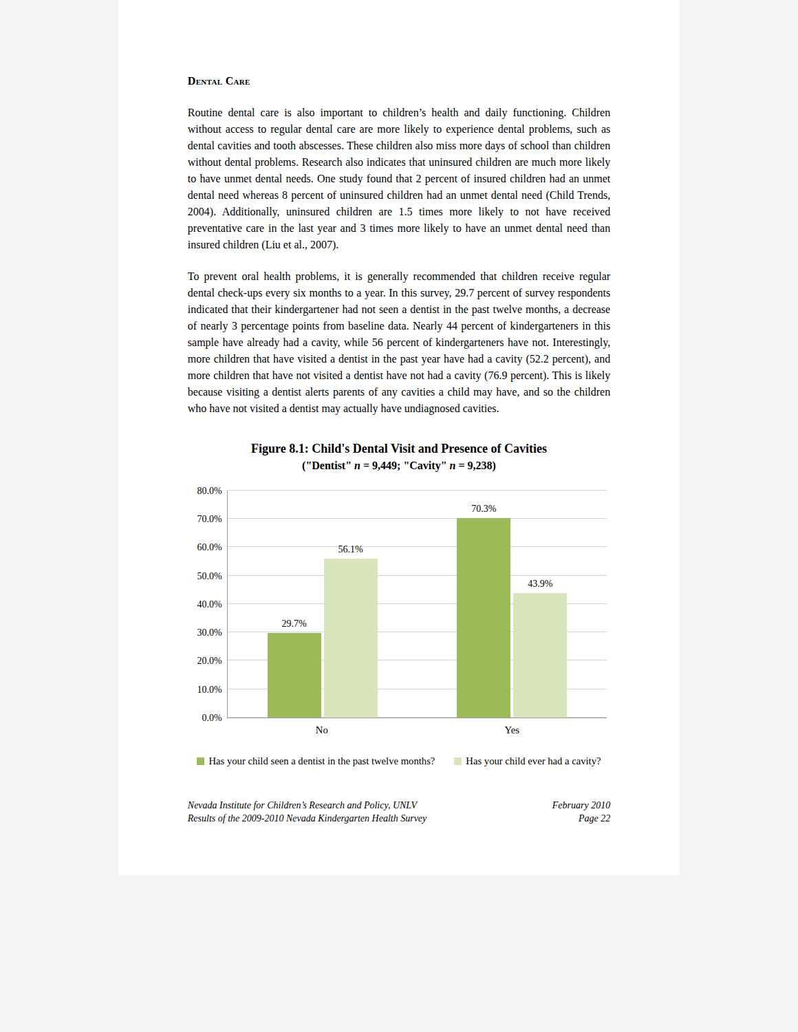Dental Care
Routine dental care is also important to children’s health and daily functioning. Children without access to regular dental care are more likely to experience dental problems, such as dental cavities and tooth abscesses. These children also miss more days of school than children without dental problems. Research also indicates that uninsured children are much more likely to have unmet dental needs. One study found that 2 percent of insured children had an unmet dental need whereas 8 percent of uninsured children had an unmet dental need (Child Trends, 2004). Additionally, uninsured children are 1.5 times more likely to not have received preventative care in the last year and 3 times more likely to have an unmet dental need than insured children (Liu et al., 2007).
To prevent oral health problems, it is generally recommended that children receive regular dental check-ups every six months to a year. In this survey, 29.7 percent of survey respondents indicated that their kindergartener had not seen a dentist in the past twelve months, a decrease of nearly 3 percentage points from baseline data. Nearly 44 percent of kindergarteners in this sample have already had a cavity, while 56 percent of kindergarteners have not. Interestingly, more children that have visited a dentist in the past year have had a cavity (52.2 percent), and more children that have not visited a dentist have not had a cavity (76.9 percent). This is likely because visiting a dentist alerts parents of any cavities a child may have, and so the children who have not visited a dentist may actually have undiagnosed cavities.
Figure 8.1: Child's Dental Visit and Presence of Cavities ("Dentist" n = 9,449; "Cavity" n = 9,238)
80.0%
70.0%
60.0%
50.0%
40.0%
30.0%
20.0%
10.0%
0.0%
29.7%
56.1%
70.3%
43.9%
No Yes
Has your child seen a dentist in the past twelve months? Has your child ever had a cavity?
Nevada Institute for Children’s Research and Policy, UNLV
Results of the 2009-2010 Nevada Kindergarten Health Survey
February 2010
Page 22